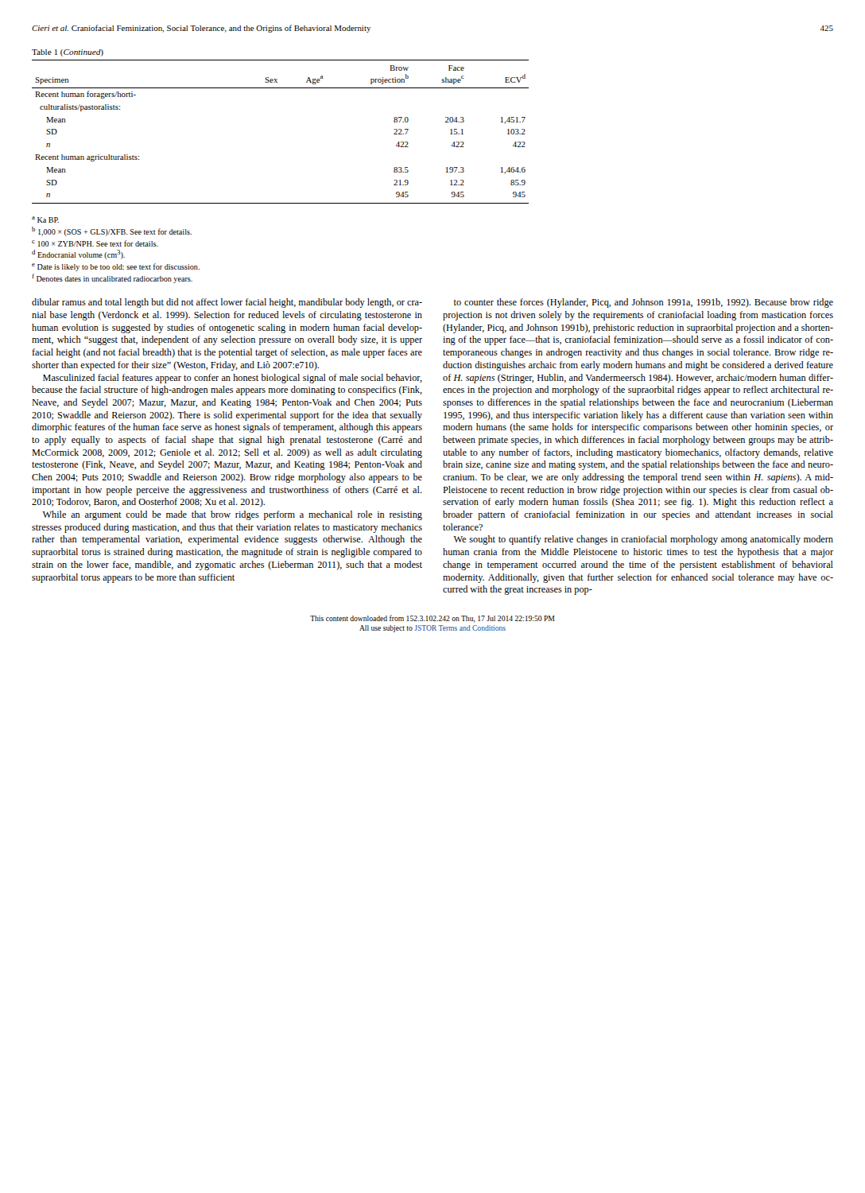Cieri et al. Craniofacial Feminization, Social Tolerance, and the Origins of Behavioral Modernity
425
Table 1 (Continued)
| | | | Brow | Face | |
| --- | --- | --- | --- | --- | --- |
| Specimen | Sex | Age a | projection b | shape c | ECV d |
| Recent human foragers/horti- | | | | | |
| culturalists/pastoralists: | | | | | |
| Mean | | | 87.0 | 204.3 | 1,451.7 |
| SD | | | 22.7 | 15.1 | 103.2 |
| n | | | 422 | 422 | 422 |
| Recent human agriculturalists: | | | | | |
| Mean | | | 83.5 | 197.3 | 1,464.6 |
| SD | | | 21.9 | 12.2 | 85.9 |
| n | | | 945 | 945 | 945 |
a Ka BP.
b 1,000 × (SOS + GLS)/XFB. See text for details.
c 100 × ZYB/NPH. See text for details.
d Endocranial volume (cm3).
e Date is likely to be too old: see text for discussion.
f Denotes dates in uncalibrated radiocarbon years.
dibular ramus and total length but did not affect lower facial height, mandibular body length, or cranial base length (Verdonck et al. 1999). Selection for reduced levels of circulating testosterone in human evolution is suggested by studies of ontogenetic scaling in modern human facial development, which “suggest that, independent of any selection pressure on overall body size, it is upper facial height (and not facial breadth) that is the potential target of selection, as male upper faces are shorter than expected for their size” (Weston, Friday, and Liò 2007:e710).
Masculinized facial features appear to confer an honest biological signal of male social behavior, because the facial structure of high-androgen males appears more dominating to conspecifics (Fink, Neave, and Seydel 2007; Mazur, Mazur, and Keating 1984; Penton-Voak and Chen 2004; Puts 2010; Swaddle and Reierson 2002). There is solid experimental support for the idea that sexually dimorphic features of the human face serve as honest signals of temperament, although this appears to apply equally to aspects of facial shape that signal high prenatal testosterone (Carré and McCormick 2008, 2009, 2012; Geniole et al. 2012; Sell et al. 2009) as well as adult circulating testosterone (Fink, Neave, and Seydel 2007; Mazur, Mazur, and Keating 1984; Penton-Voak and Chen 2004; Puts 2010; Swaddle and Reierson 2002). Brow ridge morphology also appears to be important in how people perceive the aggressiveness and trustworthiness of others (Carré et al. 2010; Todorov, Baron, and Oosterhof 2008; Xu et al. 2012).
While an argument could be made that brow ridges perform a mechanical role in resisting stresses produced during mastication, and thus that their variation relates to masticatory mechanics rather than temperamental variation, experimental evidence suggests otherwise. Although the supraorbital torus is strained during mastication, the magnitude of strain is negligible compared to strain on the lower face, mandible, and zygomatic arches (Lieberman 2011), such that a modest supraorbital torus appears to be more than sufficient
to counter these forces (Hylander, Picq, and Johnson 1991a, 1991b, 1992). Because brow ridge projection is not driven solely by the requirements of craniofacial loading from mastication forces (Hylander, Picq, and Johnson 1991b), prehistoric reduction in supraorbital projection and a shortening of the upper face—that is, craniofacial feminization—should serve as a fossil indicator of contemporaneous changes in androgen reactivity and thus changes in social tolerance. Brow ridge reduction distinguishes archaic from early modern humans and might be considered a derived feature of H. sapiens (Stringer, Hublin, and Vandermeersch 1984). However, archaic/modern human differences in the projection and morphology of the supraorbital ridges appear to reflect architectural responses to differences in the spatial relationships between the face and neurocranium (Lieberman 1995, 1996), and thus interspecific variation likely has a different cause than variation seen within modern humans (the same holds for interspecific comparisons between other hominin species, or between primate species, in which differences in facial morphology between groups may be attributable to any number of factors, including masticatory biomechanics, olfactory demands, relative brain size, canine size and mating system, and the spatial relationships between the face and neurocranium. To be clear, we are only addressing the temporal trend seen within H. sapiens). A mid-Pleistocene to recent reduction in brow ridge projection within our species is clear from casual observation of early modern human fossils (Shea 2011; see fig. 1). Might this reduction reflect a broader pattern of craniofacial feminization in our species and attendant increases in social tolerance?
We sought to quantify relative changes in craniofacial morphology among anatomically modern human crania from the Middle Pleistocene to historic times to test the hypothesis that a major change in temperament occurred around the time of the persistent establishment of behavioral modernity. Additionally, given that further selection for enhanced social tolerance may have occurred with the great increases in pop-
This content downloaded from 152.3.102.242 on Thu, 17 Jul 2014 22:19:50 PM
All use subject to JSTOR Terms and Conditions